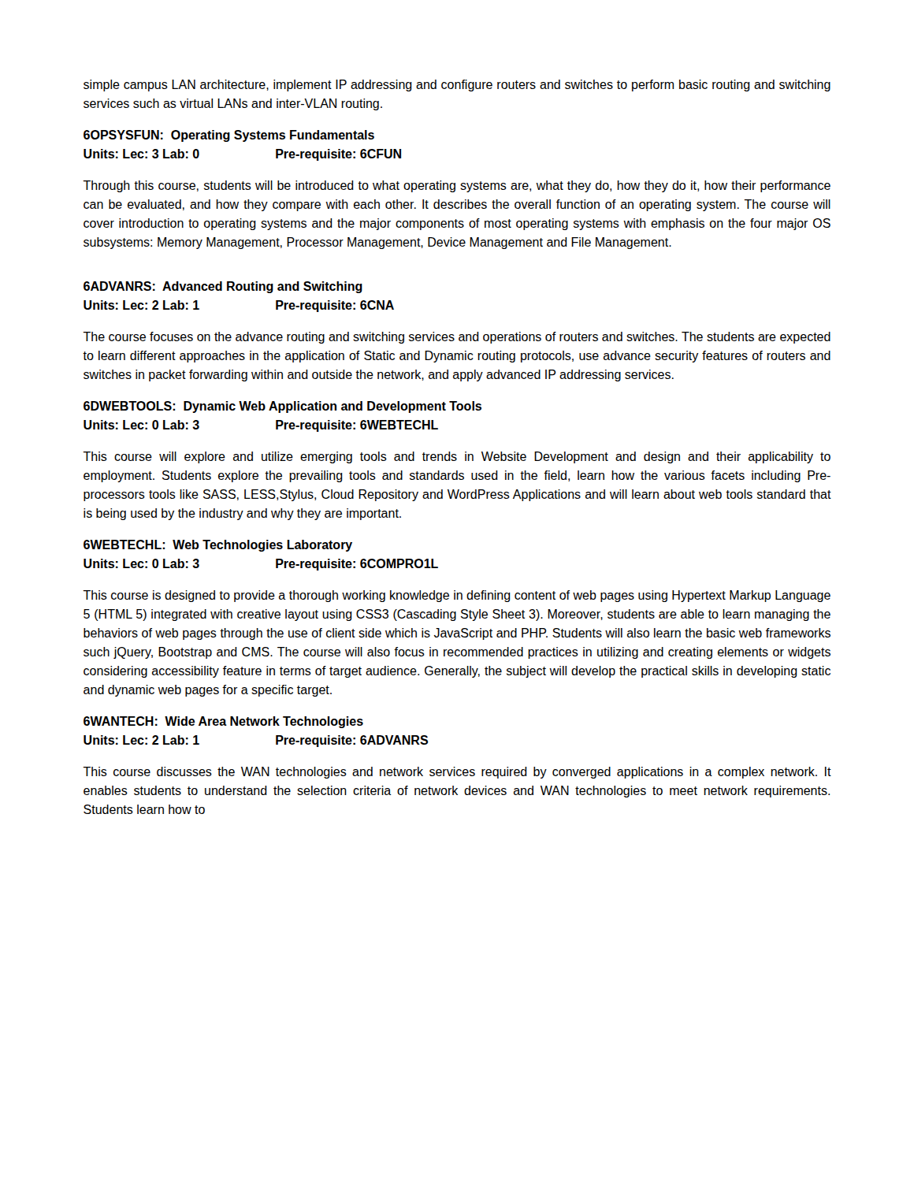simple campus LAN architecture, implement IP addressing and configure routers and switches to perform basic routing and switching services such as virtual LANs and inter-VLAN routing.
6OPSYSFUN: Operating Systems Fundamentals
Units: Lec: 3 Lab: 0 Pre-requisite: 6CFUN
Through this course, students will be introduced to what operating systems are, what they do, how they do it, how their performance can be evaluated, and how they compare with each other. It describes the overall function of an operating system. The course will cover introduction to operating systems and the major components of most operating systems with emphasis on the four major OS subsystems: Memory Management, Processor Management, Device Management and File Management.
6ADVANRS: Advanced Routing and Switching
Units: Lec: 2 Lab: 1 Pre-requisite: 6CNA
The course focuses on the advance routing and switching services and operations of routers and switches. The students are expected to learn different approaches in the application of Static and Dynamic routing protocols, use advance security features of routers and switches in packet forwarding within and outside the network, and apply advanced IP addressing services.
6DWEBTOOLS: Dynamic Web Application and Development Tools
Units: Lec: 0 Lab: 3 Pre-requisite: 6WEBTECHL
This course will explore and utilize emerging tools and trends in Website Development and design and their applicability to employment. Students explore the prevailing tools and standards used in the field, learn how the various facets including Pre-processors tools like SASS, LESS,Stylus, Cloud Repository and WordPress Applications and will learn about web tools standard that is being used by the industry and why they are important.
6WEBTECHL: Web Technologies Laboratory
Units: Lec: 0 Lab: 3 Pre-requisite: 6COMPRO1L
This course is designed to provide a thorough working knowledge in defining content of web pages using Hypertext Markup Language 5 (HTML 5) integrated with creative layout using CSS3 (Cascading Style Sheet 3). Moreover, students are able to learn managing the behaviors of web pages through the use of client side which is JavaScript and PHP. Students will also learn the basic web frameworks such jQuery, Bootstrap and CMS. The course will also focus in recommended practices in utilizing and creating elements or widgets considering accessibility feature in terms of target audience. Generally, the subject will develop the practical skills in developing static and dynamic web pages for a specific target.
6WANTECH: Wide Area Network Technologies
Units: Lec: 2 Lab: 1 Pre-requisite: 6ADVANRS
This course discusses the WAN technologies and network services required by converged applications in a complex network. It enables students to understand the selection criteria of network devices and WAN technologies to meet network requirements. Students learn how to